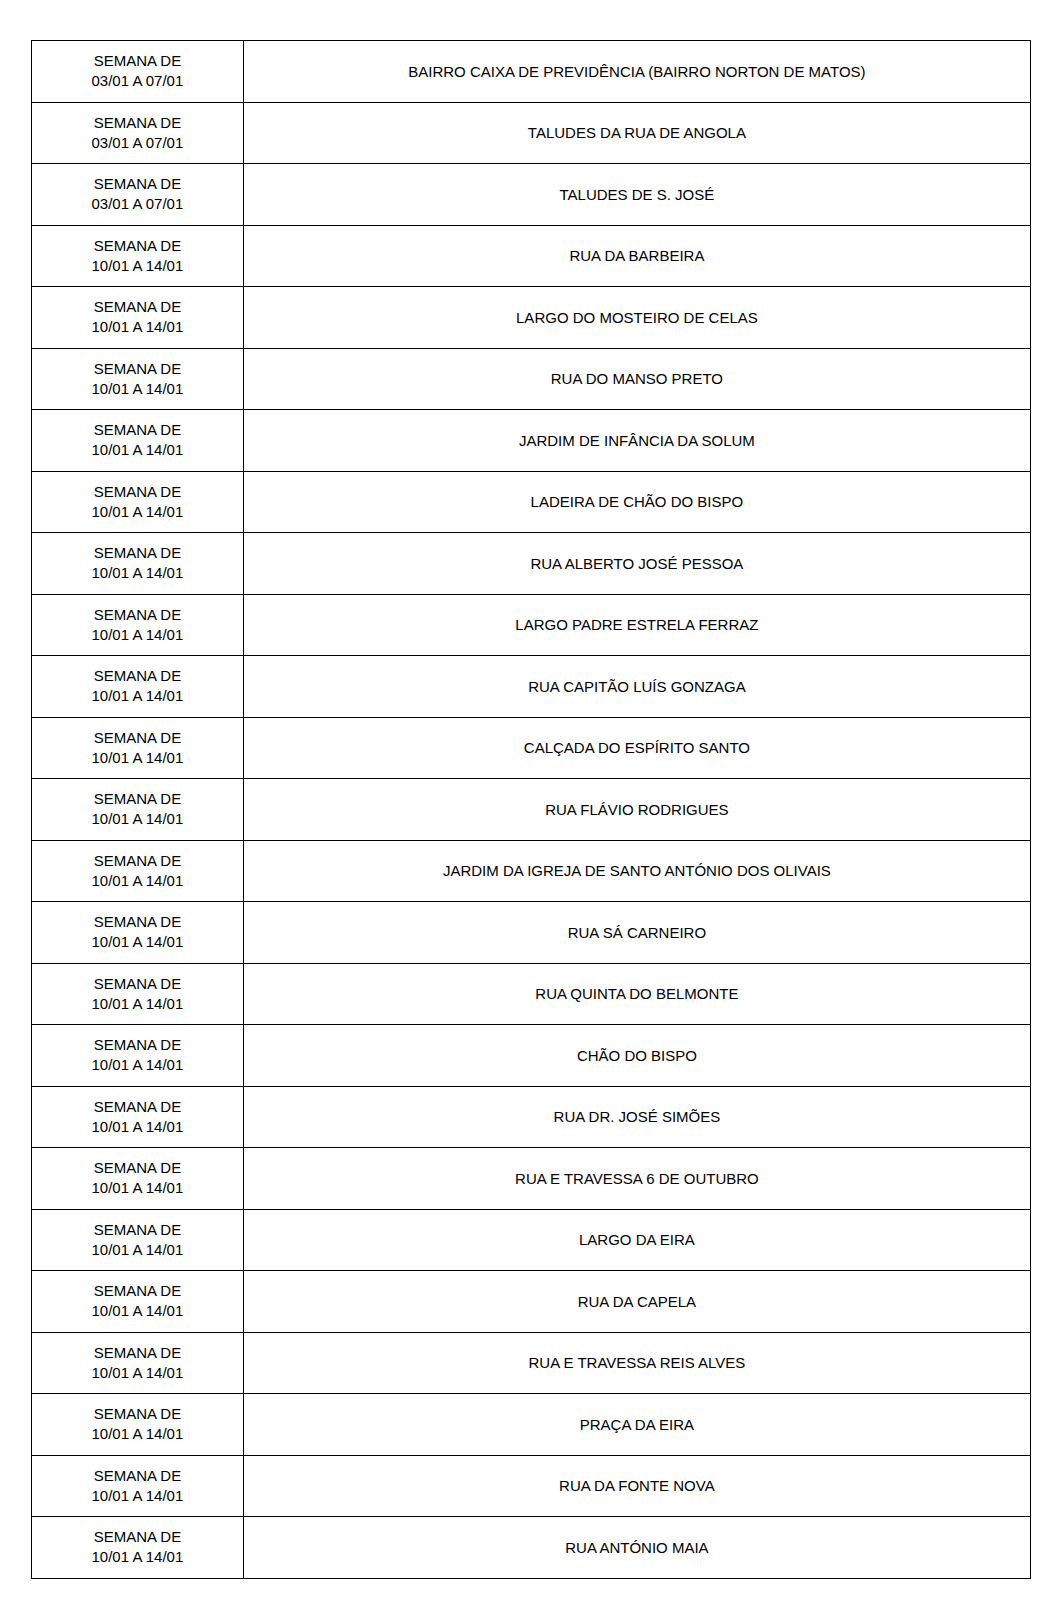| SEMANA DE 03/01 A 07/01 | BAIRRO CAIXA DE PREVIDÊNCIA (BAIRRO NORTON DE MATOS) |
| SEMANA DE 03/01 A 07/01 | TALUDES DA RUA DE ANGOLA |
| SEMANA DE 03/01 A 07/01 | TALUDES DE S. JOSÉ |
| SEMANA DE 10/01 A 14/01 | RUA DA BARBEIRA |
| SEMANA DE 10/01 A 14/01 | LARGO DO MOSTEIRO DE CELAS |
| SEMANA DE 10/01 A 14/01 | RUA DO MANSO PRETO |
| SEMANA DE 10/01 A 14/01 | JARDIM DE INFÂNCIA DA SOLUM |
| SEMANA DE 10/01 A 14/01 | LADEIRA DE CHÃO DO BISPO |
| SEMANA DE 10/01 A 14/01 | RUA ALBERTO JOSÉ PESSOA |
| SEMANA DE 10/01 A 14/01 | LARGO PADRE ESTRELA FERRAZ |
| SEMANA DE 10/01 A 14/01 | RUA CAPITÃO LUÍS GONZAGA |
| SEMANA DE 10/01 A 14/01 | CALÇADA DO ESPÍRITO SANTO |
| SEMANA DE 10/01 A 14/01 | RUA FLÁVIO RODRIGUES |
| SEMANA DE 10/01 A 14/01 | JARDIM DA IGREJA DE SANTO ANTÓNIO DOS OLIVAIS |
| SEMANA DE 10/01 A 14/01 | RUA SÁ CARNEIRO |
| SEMANA DE 10/01 A 14/01 | RUA QUINTA DO BELMONTE |
| SEMANA DE 10/01 A 14/01 | CHÃO DO BISPO |
| SEMANA DE 10/01 A 14/01 | RUA DR. JOSÉ SIMÕES |
| SEMANA DE 10/01 A 14/01 | RUA E TRAVESSA 6 DE OUTUBRO |
| SEMANA DE 10/01 A 14/01 | LARGO DA EIRA |
| SEMANA DE 10/01 A 14/01 | RUA DA CAPELA |
| SEMANA DE 10/01 A 14/01 | RUA E TRAVESSA REIS ALVES |
| SEMANA DE 10/01 A 14/01 | PRAÇA DA EIRA |
| SEMANA DE 10/01 A 14/01 | RUA DA FONTE NOVA |
| SEMANA DE 10/01 A 14/01 | RUA ANTÓNIO MAIA |